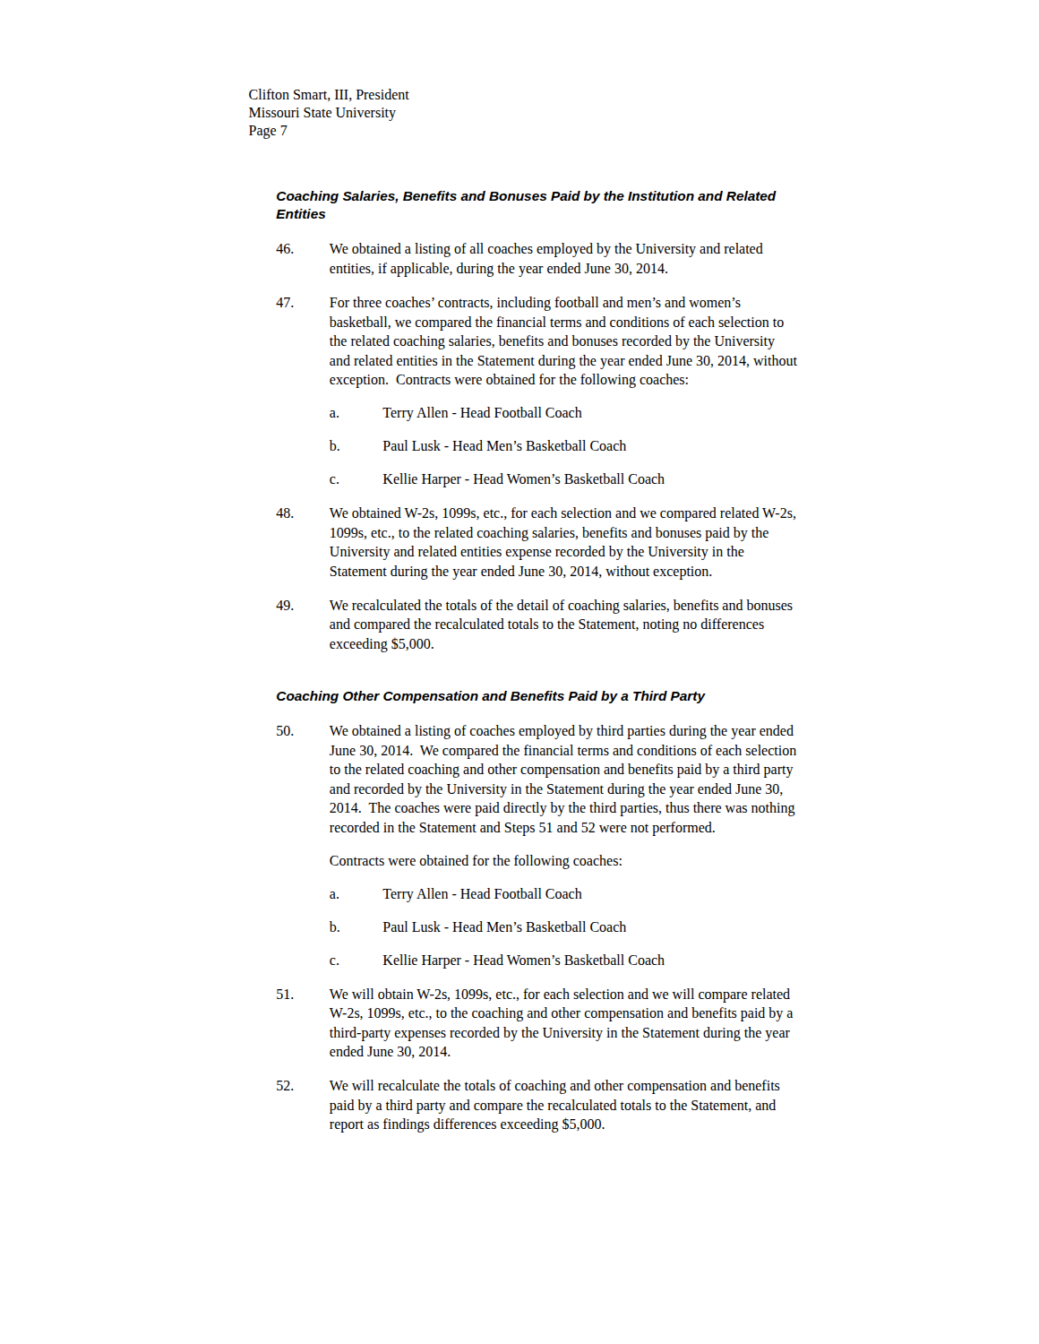Clifton Smart, III, President
Missouri State University
Page 7
Coaching Salaries, Benefits and Bonuses Paid by the Institution and Related Entities
46. We obtained a listing of all coaches employed by the University and related entities, if applicable, during the year ended June 30, 2014.
47. For three coaches’ contracts, including football and men’s and women’s basketball, we compared the financial terms and conditions of each selection to the related coaching salaries, benefits and bonuses recorded by the University and related entities in the Statement during the year ended June 30, 2014, without exception. Contracts were obtained for the following coaches:
a. Terry Allen - Head Football Coach
b. Paul Lusk - Head Men’s Basketball Coach
c. Kellie Harper - Head Women’s Basketball Coach
48. We obtained W-2s, 1099s, etc., for each selection and we compared related W-2s, 1099s, etc., to the related coaching salaries, benefits and bonuses paid by the University and related entities expense recorded by the University in the Statement during the year ended June 30, 2014, without exception.
49. We recalculated the totals of the detail of coaching salaries, benefits and bonuses and compared the recalculated totals to the Statement, noting no differences exceeding $5,000.
Coaching Other Compensation and Benefits Paid by a Third Party
50. We obtained a listing of coaches employed by third parties during the year ended June 30, 2014. We compared the financial terms and conditions of each selection to the related coaching and other compensation and benefits paid by a third party and recorded by the University in the Statement during the year ended June 30, 2014. The coaches were paid directly by the third parties, thus there was nothing recorded in the Statement and Steps 51 and 52 were not performed.
Contracts were obtained for the following coaches:
a. Terry Allen - Head Football Coach
b. Paul Lusk - Head Men’s Basketball Coach
c. Kellie Harper - Head Women’s Basketball Coach
51. We will obtain W-2s, 1099s, etc., for each selection and we will compare related W-2s, 1099s, etc., to the coaching and other compensation and benefits paid by a third-party expenses recorded by the University in the Statement during the year ended June 30, 2014.
52. We will recalculate the totals of coaching and other compensation and benefits paid by a third party and compare the recalculated totals to the Statement, and report as findings differences exceeding $5,000.